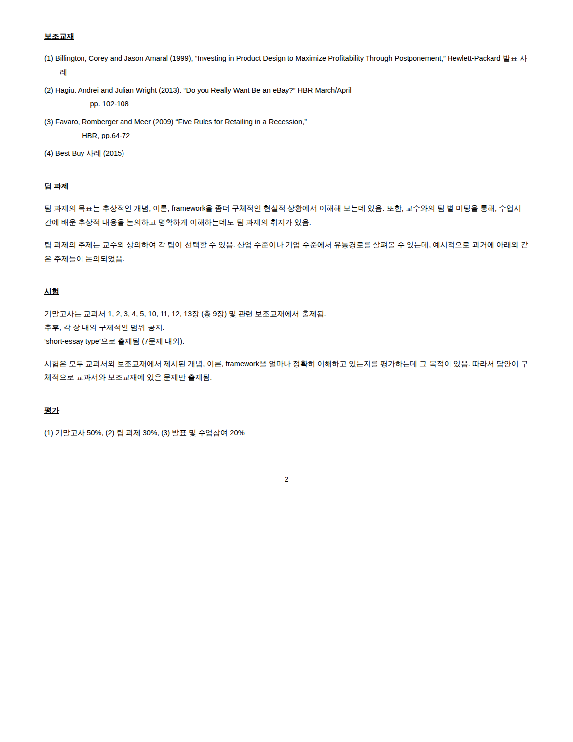보조교재
(1) Billington, Corey and Jason Amaral (1999), “Investing in Product Design to Maximize Profitability Through Postponement,” Hewlett-Packard 발표 사례
(2) Hagiu, Andrei and Julian Wright (2013), “Do you Really Want Be an eBay?” HBR March/April pp. 102-108
(3) Favaro, Romberger and Meer (2009) “Five Rules for Retailing in a Recession,” HBR, pp.64-72
(4) Best Buy 사례 (2015)
팀 과제
팀 과제의 목표는 추상적인 개념, 이론, framework을 좀더 구체적인 현실적 상황에서 이해해 보는데 있음. 또한, 교수와의 팀 별 미팅을 통해, 수업시간에 배운 추상적 내용을 논의하고 명확하게 이해하는데도 팀 과제의 취지가 있음.
팀 과제의 주제는 교수와 상의하여 각 팀이 선택할 수 있음. 산업 수준이나 기업 수준에서 유통경로를 살펴볼 수 있는데, 예시적으로 과거에 아래와 같은 주제들이 논의되었음.
시험
기말고사는 교과서 1, 2, 3, 4, 5, 10, 11, 12, 13장 (총 9장) 및 관련 보조교재에서 출제됨.
추후, 각 장 내의 구체적인 범위 공지.
‘short-essay type’으로 출제됨 (7문제 내외).
시험은 모두 교과서와 보조교재에서 제시된 개념, 이론, framework을 얼마나 정확히 이해하고 있는지를 평가하는데 그 목적이 있음. 따라서 답안이 구체적으로 교과서와 보조교재에 있은 문제만 출제됨.
평가
(1) 기말고사 50%, (2) 팀 과제 30%, (3) 발표 및 수업참여 20%
2